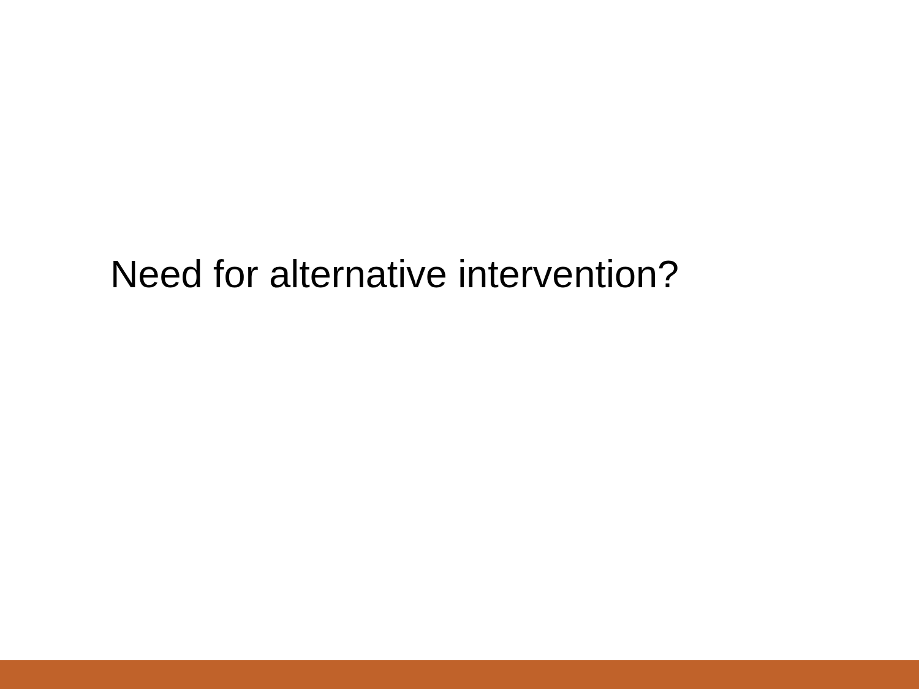Need for alternative intervention?